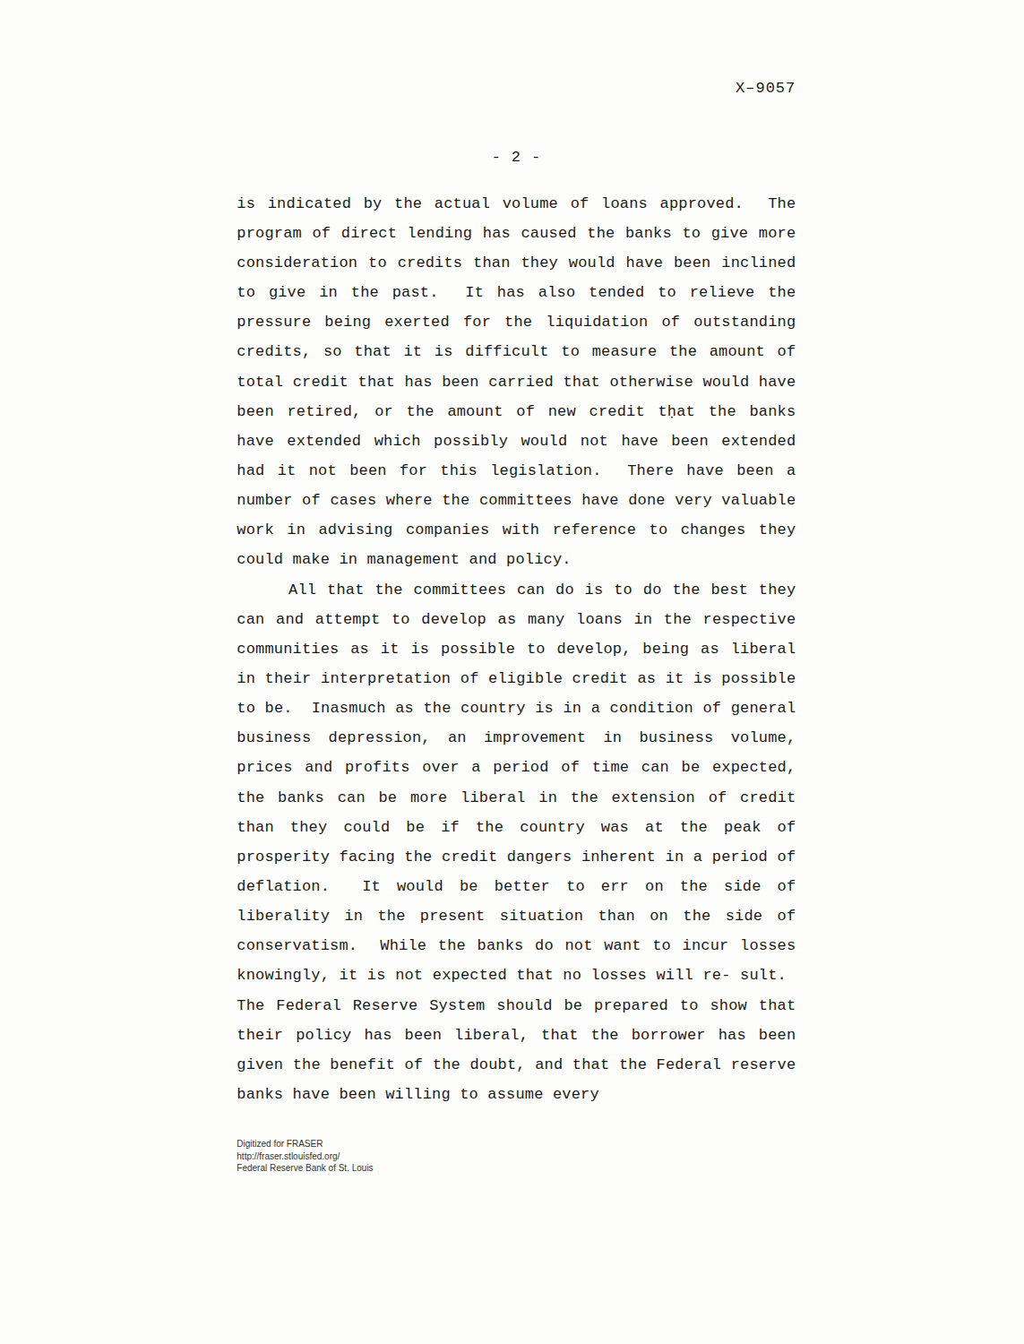X–9057
- 2 -
is indicated by the actual volume of loans approved. The program of direct lending has caused the banks to give more consideration to credits than they would have been inclined to give in the past. It has also tended to relieve the pressure being exerted for the liquidation of outstanding credits, so that it is difficult to measure the amount of total credit that has been carried that otherwise would have been retired, or the amount of new credit tḥat the banks have extended which possibly would not have been extended had it not been for this legislation. There have been a number of cases where the committees have done very valuable work in advising companies with reference to changes they could make in management and policy.
All that the committees can do is to do the best they can and attempt to develop as many loans in the respective communities as it is possible to develop, being as liberal in their interpretation of eligible credit as it is possible to be. Inasmuch as the country is in a condition of general business depression, an improvement in business volume, prices and profits over a period of time can be expected, the banks can be more liberal in the extension of credit than they could be if the country was at the peak of prosperity facing the credit dangers inherent in a period of deflation. It would be better to err on the side of liberality in the present situation than on the side of conservatism. While the banks do not want to incur losses knowingly, it is not expected that no losses will re- sult. The Federal Reserve System should be prepared to show that their policy has been liberal, that the borrower has been given the benefit of the doubt, and that the Federal reserve banks have been willing to assume every
Digitized for FRASER
http://fraser.stlouisfed.org/
Federal Reserve Bank of St. Louis